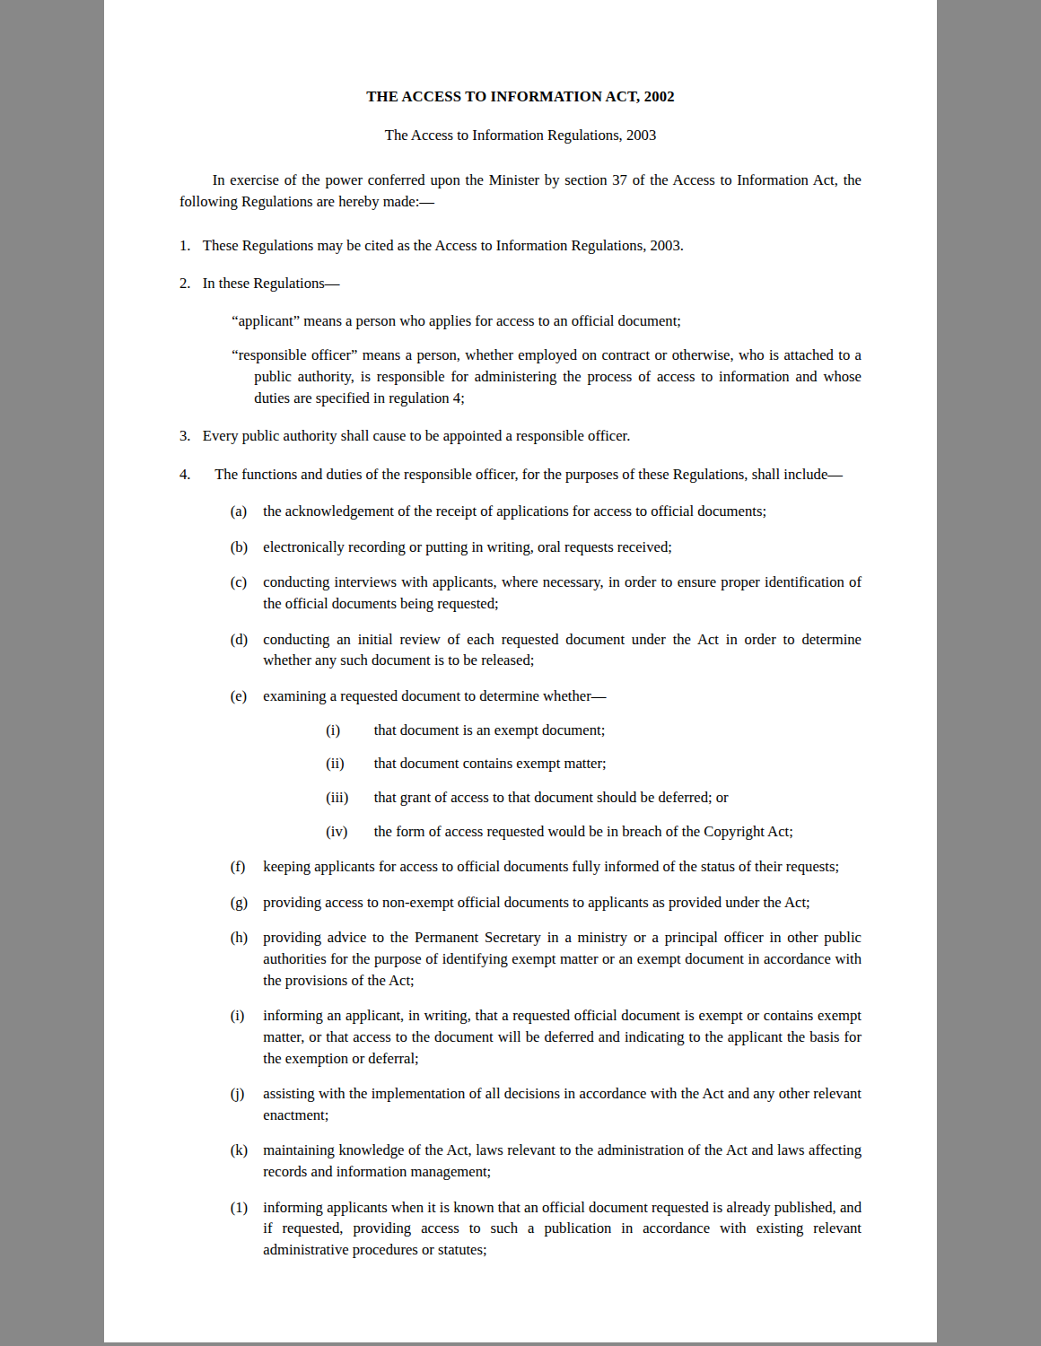THE ACCESS TO INFORMATION ACT, 2002
The Access to Information Regulations, 2003
In exercise of the power conferred upon the Minister by section 37 of the Access to Information Act, the following Regulations are hereby made:—
1. These Regulations may be cited as the Access to Information Regulations, 2003.
2. In these Regulations—
“applicant” means a person who applies for access to an official document;
“responsible officer” means a person, whether employed on contract or otherwise, who is attached to a public authority, is responsible for administering the process of access to information and whose duties are specified in regulation 4;
3. Every public authority shall cause to be appointed a responsible officer.
4. The functions and duties of the responsible officer, for the purposes of these Regulations, shall include—
(a) the acknowledgement of the receipt of applications for access to official documents;
(b) electronically recording or putting in writing, oral requests received;
(c) conducting interviews with applicants, where necessary, in order to ensure proper identification of the official documents being requested;
(d) conducting an initial review of each requested document under the Act in order to determine whether any such document is to be released;
(e) examining a requested document to determine whether—
(i) that document is an exempt document;
(ii) that document contains exempt matter;
(iii) that grant of access to that document should be deferred; or
(iv) the form of access requested would be in breach of the Copyright Act;
(f) keeping applicants for access to official documents fully informed of the status of their requests;
(g) providing access to non-exempt official documents to applicants as provided under the Act;
(h) providing advice to the Permanent Secretary in a ministry or a principal officer in other public authorities for the purpose of identifying exempt matter or an exempt document in accordance with the provisions of the Act;
(i) informing an applicant, in writing, that a requested official document is exempt or contains exempt matter, or that access to the document will be deferred and indicating to the applicant the basis for the exemption or deferral;
(j) assisting with the implementation of all decisions in accordance with the Act and any other relevant enactment;
(k) maintaining knowledge of the Act, laws relevant to the administration of the Act and laws affecting records and information management;
(1) informing applicants when it is known that an official document requested is already published, and if requested, providing access to such a publication in accordance with existing relevant administrative procedures or statutes;